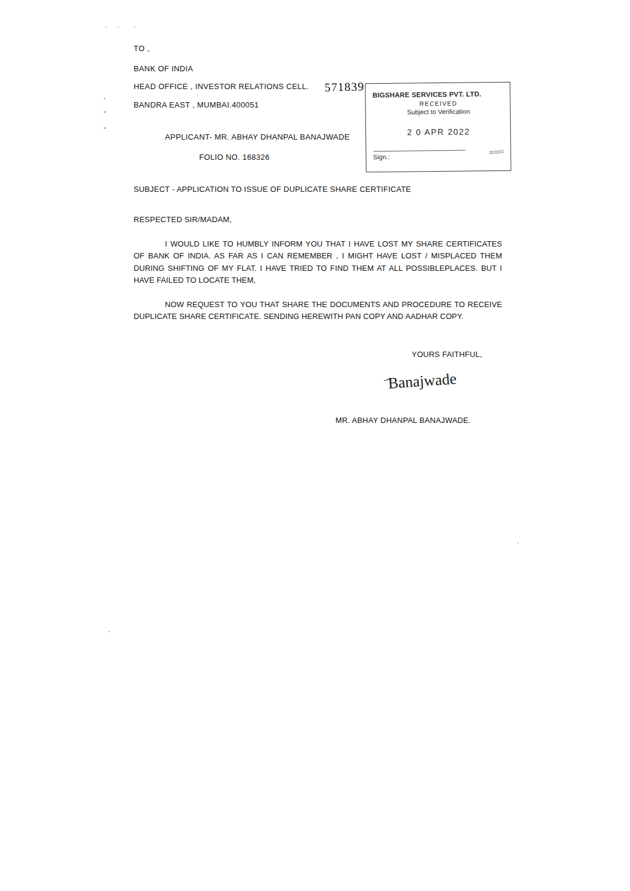. . .
.
-
-
TO ,
BANK OF INDIA
HEAD OFFICE , INVESTOR RELATIONS CELL. 571839
BANDRA EAST , MUMBAI.400051
BIGSHARE SERVICES PVT. LTD.
RECEIVED
Subject to Verification
2 0 APR 2022
Sign.:
≈≈≈
APPLICANT- MR. ABHAY DHANPAL BANAJWADE
FOLIO NO. 168326
SUBJECT - APPLICATION TO ISSUE OF DUPLICATE SHARE CERTIFICATE
RESPECTED SIR/MADAM,
I WOULD LIKE TO HUMBLY INFORM YOU THAT I HAVE LOST MY SHARE CERTIFICATES OF BANK OF INDIA. AS FAR AS I CAN REMEMBER , I MIGHT HAVE LOST / MISPLACED THEM DURING SHIFTING OF MY FLAT. I HAVE TRIED TO FIND THEM AT ALL POSSIBLEPLACES. BUT I HAVE FAILED TO LOCATE THEM,
NOW REQUEST TO YOU THAT SHARE THE DOCUMENTS AND PROCEDURE TO RECEIVE DUPLICATE SHARE CERTIFICATE. SENDING HEREWITH PAN COPY AND AADHAR COPY.
YOURS FAITHFUL,
→ Banajwade
MR. ABHAY DHANPAL BANAJWADE.
.
.